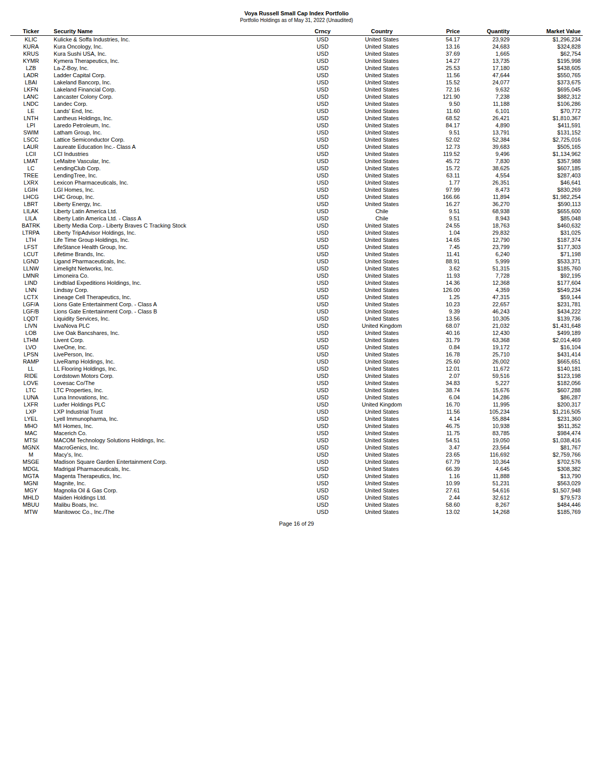Voya Russell Small Cap Index Portfolio
Portfolio Holdings as of May 31, 2022 (Unaudited)
| Ticker | Security Name | Crncy | Country | Price | Quantity | Market Value |
| --- | --- | --- | --- | --- | --- | --- |
| KLIC | Kulicke & Soffa Industries, Inc. | USD | United States | 54.17 | 23,929 | $1,296,234 |
| KURA | Kura Oncology, Inc. | USD | United States | 13.16 | 24,683 | $324,828 |
| KRUS | Kura Sushi USA, Inc. | USD | United States | 37.69 | 1,665 | $62,754 |
| KYMR | Kymera Therapeutics, Inc. | USD | United States | 14.27 | 13,735 | $195,998 |
| LZB | La-Z-Boy, Inc. | USD | United States | 25.53 | 17,180 | $438,605 |
| LADR | Ladder Capital Corp. | USD | United States | 11.56 | 47,644 | $550,765 |
| LBAI | Lakeland Bancorp, Inc. | USD | United States | 15.52 | 24,077 | $373,675 |
| LKFN | Lakeland Financial Corp. | USD | United States | 72.16 | 9,632 | $695,045 |
| LANC | Lancaster Colony Corp. | USD | United States | 121.90 | 7,238 | $882,312 |
| LNDC | Landec Corp. | USD | United States | 9.50 | 11,188 | $106,286 |
| LE | Lands' End, Inc. | USD | United States | 11.60 | 6,101 | $70,772 |
| LNTH | Lantheus Holdings, Inc. | USD | United States | 68.52 | 26,421 | $1,810,367 |
| LPI | Laredo Petroleum, Inc. | USD | United States | 84.17 | 4,890 | $411,591 |
| SWIM | Latham Group, Inc. | USD | United States | 9.51 | 13,791 | $131,152 |
| LSCC | Lattice Semiconductor Corp. | USD | United States | 52.02 | 52,384 | $2,725,016 |
| LAUR | Laureate Education Inc.- Class A | USD | United States | 12.73 | 39,683 | $505,165 |
| LCII | LCI Industries | USD | United States | 119.52 | 9,496 | $1,134,962 |
| LMAT | LeMaitre Vascular, Inc. | USD | United States | 45.72 | 7,830 | $357,988 |
| LC | LendingClub Corp. | USD | United States | 15.72 | 38,625 | $607,185 |
| TREE | LendingTree, Inc. | USD | United States | 63.11 | 4,554 | $287,403 |
| LXRX | Lexicon Pharmaceuticals, Inc. | USD | United States | 1.77 | 26,351 | $46,641 |
| LGIH | LGI Homes, Inc. | USD | United States | 97.99 | 8,473 | $830,269 |
| LHCG | LHC Group, Inc. | USD | United States | 166.66 | 11,894 | $1,982,254 |
| LBRT | Liberty Energy, Inc. | USD | United States | 16.27 | 36,270 | $590,113 |
| LILAK | Liberty Latin America Ltd. | USD | Chile | 9.51 | 68,938 | $655,600 |
| LILA | Liberty Latin America Ltd. - Class A | USD | Chile | 9.51 | 8,943 | $85,048 |
| BATRK | Liberty Media Corp.- Liberty Braves C Tracking Stock | USD | United States | 24.55 | 18,763 | $460,632 |
| LTRPA | Liberty TripAdvisor Holdings, Inc. | USD | United States | 1.04 | 29,832 | $31,025 |
| LTH | Life Time Group Holdings, Inc. | USD | United States | 14.65 | 12,790 | $187,374 |
| LFST | LifeStance Health Group, Inc. | USD | United States | 7.45 | 23,799 | $177,303 |
| LCUT | Lifetime Brands, Inc. | USD | United States | 11.41 | 6,240 | $71,198 |
| LGND | Ligand Pharmaceuticals, Inc. | USD | United States | 88.91 | 5,999 | $533,371 |
| LLNW | Limelight Networks, Inc. | USD | United States | 3.62 | 51,315 | $185,760 |
| LMNR | Limoneira Co. | USD | United States | 11.93 | 7,728 | $92,195 |
| LIND | Lindblad Expeditions Holdings, Inc. | USD | United States | 14.36 | 12,368 | $177,604 |
| LNN | Lindsay Corp. | USD | United States | 126.00 | 4,359 | $549,234 |
| LCTX | Lineage Cell Therapeutics, Inc. | USD | United States | 1.25 | 47,315 | $59,144 |
| LGF/A | Lions Gate Entertainment Corp. - Class A | USD | United States | 10.23 | 22,657 | $231,781 |
| LGF/B | Lions Gate Entertainment Corp. - Class B | USD | United States | 9.39 | 46,243 | $434,222 |
| LQDT | Liquidity Services, Inc. | USD | United States | 13.56 | 10,305 | $139,736 |
| LIVN | LivaNova PLC | USD | United Kingdom | 68.07 | 21,032 | $1,431,648 |
| LOB | Live Oak Bancshares, Inc. | USD | United States | 40.16 | 12,430 | $499,189 |
| LTHM | Livent Corp. | USD | United States | 31.79 | 63,368 | $2,014,469 |
| LVO | LiveOne, Inc. | USD | United States | 0.84 | 19,172 | $16,104 |
| LPSN | LivePerson, Inc. | USD | United States | 16.78 | 25,710 | $431,414 |
| RAMP | LiveRamp Holdings, Inc. | USD | United States | 25.60 | 26,002 | $665,651 |
| LL | LL Flooring Holdings, Inc. | USD | United States | 12.01 | 11,672 | $140,181 |
| RIDE | Lordstown Motors Corp. | USD | United States | 2.07 | 59,516 | $123,198 |
| LOVE | Lovesac Co/The | USD | United States | 34.83 | 5,227 | $182,056 |
| LTC | LTC Properties, Inc. | USD | United States | 38.74 | 15,676 | $607,288 |
| LUNA | Luna Innovations, Inc. | USD | United States | 6.04 | 14,286 | $86,287 |
| LXFR | Luxfer Holdings PLC | USD | United Kingdom | 16.70 | 11,995 | $200,317 |
| LXP | LXP Industrial Trust | USD | United States | 11.56 | 105,234 | $1,216,505 |
| LYEL | Lyell Immunopharma, Inc. | USD | United States | 4.14 | 55,884 | $231,360 |
| MHO | M/I Homes, Inc. | USD | United States | 46.75 | 10,938 | $511,352 |
| MAC | Macerich Co. | USD | United States | 11.75 | 83,785 | $984,474 |
| MTSI | MACOM Technology Solutions Holdings, Inc. | USD | United States | 54.51 | 19,050 | $1,038,416 |
| MGNX | MacroGenics, Inc. | USD | United States | 3.47 | 23,564 | $81,767 |
| M | Macy's, Inc. | USD | United States | 23.65 | 116,692 | $2,759,766 |
| MSGE | Madison Square Garden Entertainment Corp. | USD | United States | 67.79 | 10,364 | $702,576 |
| MDGL | Madrigal Pharmaceuticals, Inc. | USD | United States | 66.39 | 4,645 | $308,382 |
| MGTA | Magenta Therapeutics, Inc. | USD | United States | 1.16 | 11,888 | $13,790 |
| MGNI | Magnite, Inc. | USD | United States | 10.99 | 51,231 | $563,029 |
| MGY | Magnolia Oil & Gas Corp. | USD | United States | 27.61 | 54,616 | $1,507,948 |
| MHLD | Maiden Holdings Ltd. | USD | United States | 2.44 | 32,612 | $79,573 |
| MBUU | Malibu Boats, Inc. | USD | United States | 58.60 | 8,267 | $484,446 |
| MTW | Manitowoc Co., Inc./The | USD | United States | 13.02 | 14,268 | $185,769 |
Page 16 of 29